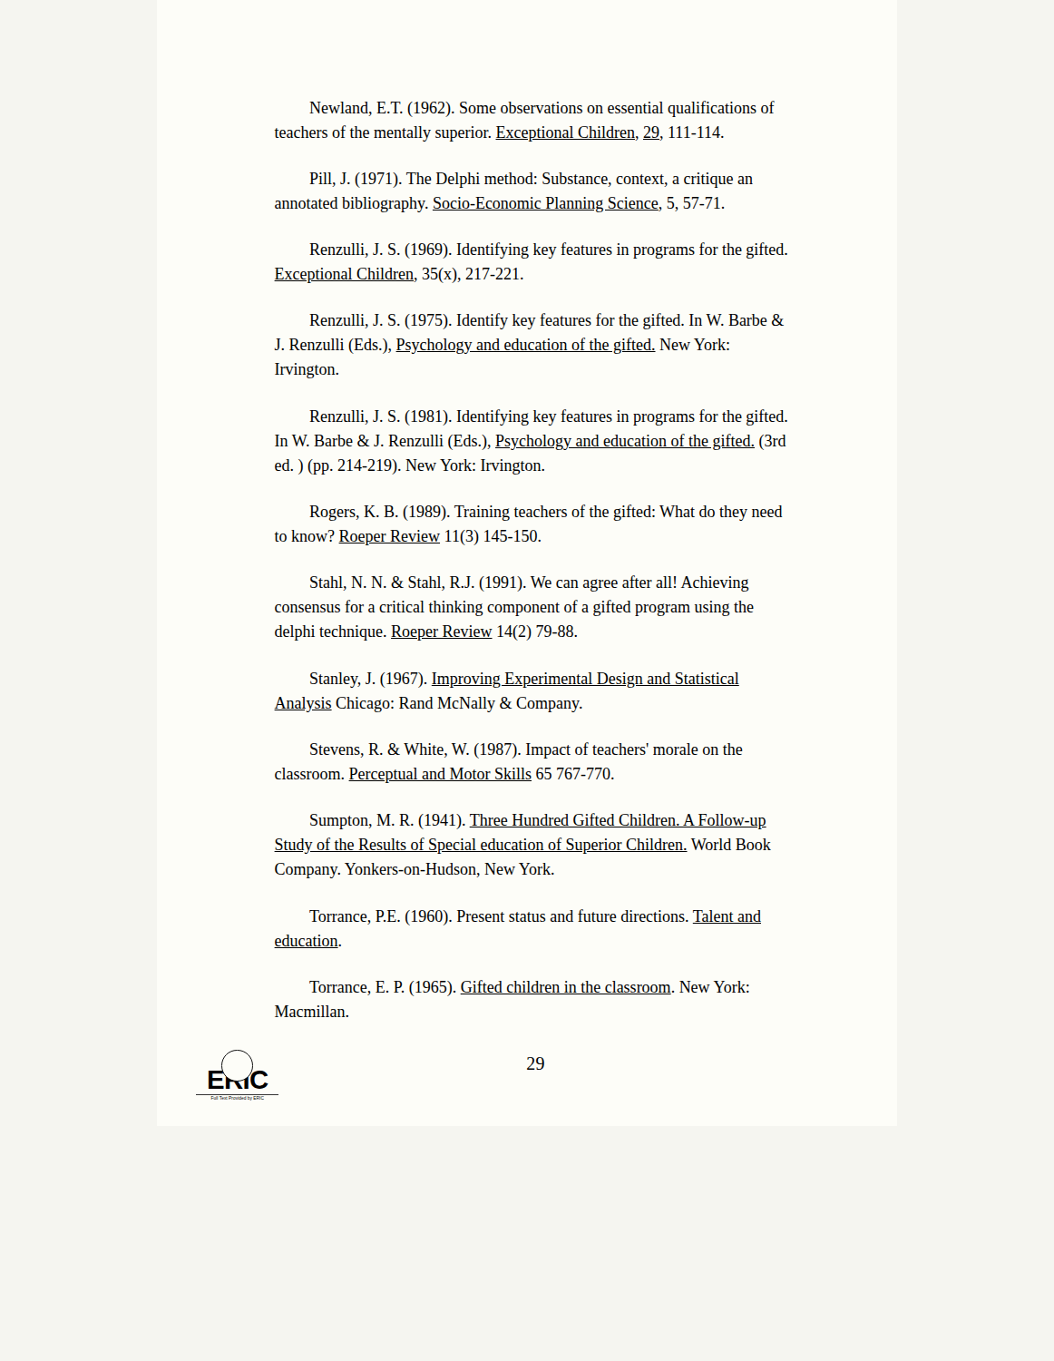Newland, E.T. (1962). Some observations on essential qualifications of teachers of the mentally superior. Exceptional Children, 29, 111-114.
Pill, J. (1971). The Delphi method: Substance, context, a critique an annotated bibliography. Socio-Economic Planning Science, 5, 57-71.
Renzulli, J. S. (1969). Identifying key features in programs for the gifted. Exceptional Children, 35(x), 217-221.
Renzulli, J. S. (1975). Identify key features for the gifted. In W. Barbe & J. Renzulli (Eds.), Psychology and education of the gifted. New York: Irvington.
Renzulli, J. S. (1981). Identifying key features in programs for the gifted. In W. Barbe & J. Renzulli (Eds.), Psychology and education of the gifted. (3rd ed. ) (pp. 214-219). New York: Irvington.
Rogers, K. B. (1989). Training teachers of the gifted: What do they need to know? Roeper Review 11(3) 145-150.
Stahl, N. N. & Stahl, R.J. (1991). We can agree after all! Achieving consensus for a critical thinking component of a gifted program using the delphi technique. Roeper Review 14(2) 79-88.
Stanley, J. (1967). Improving Experimental Design and Statistical Analysis Chicago: Rand McNally & Company.
Stevens, R. & White, W. (1987). Impact of teachers' morale on the classroom. Perceptual and Motor Skills 65 767-770.
Sumpton, M. R. (1941). Three Hundred Gifted Children. A Follow-up Study of the Results of Special education of Superior Children. World Book Company. Yonkers-on-Hudson, New York.
Torrance, P.E. (1960). Present status and future directions. Talent and education.
Torrance, E. P. (1965). Gifted children in the classroom. New York: Macmillan.
29
ERIC
Full Text Provided by ERIC